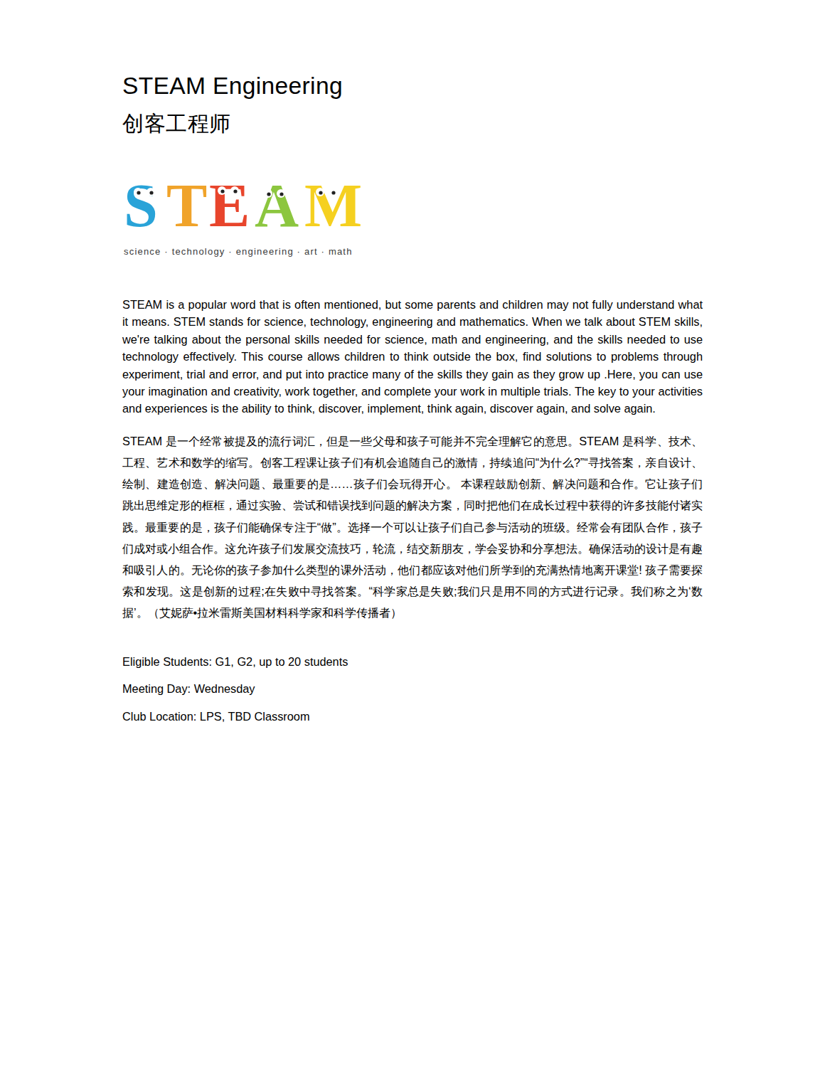STEAM Engineering
创客工程师
S T E A M science · technology · engineering · art · math
STEAM is a popular word that is often mentioned, but some parents and children may not fully understand what it means. STEM stands for science, technology, engineering and mathematics. When we talk about STEM skills, we're talking about the personal skills needed for science, math and engineering, and the skills needed to use technology effectively. This course allows children to think outside the box, find solutions to problems through experiment, trial and error, and put into practice many of the skills they gain as they grow up .Here, you can use your imagination and creativity, work together, and complete your work in multiple trials. The key to your activities and experiences is the ability to think, discover, implement, think again, discover again, and solve again.
STEAM 是一个经常被提及的流行词汇，但是一些父母和孩子可能并不完全理解它的意思。STEAM 是科学、技术、工程、艺术和数学的缩写。创客工程课让孩子们有机会追随自己的激情，持续追问“为什么?”“寻找答案，亲自设计、绘制、建造创造、解决问题、最重要的是……孩子们会玩得开心。 本课程鼓励创新、解决问题和合作。它让孩子们跳出思维定形的框框，通过实验、尝试和错误找到问题的解决方案，同时把他们在成长过程中获得的许多技能付诸实践。最重要的是，孩子们能确保专注于“做”。选择一个可以让孩子们自己参与活动的班级。经常会有团队合作，孩子们成对或小组合作。这允许孩子们发展交流技巧，轮流，结交新朋友，学会妥协和分享想法。确保活动的设计是有趣和吸引人的。无论你的孩子参加什么类型的课外活动，他们都应该对他们所学到的充满热情地离开课堂! 孩子需要探索和发现。这是创新的过程;在失败中寻找答案。“科学家总是失败;我们只是用不同的方式进行记录。我们称之为‘数据’。（艾妮萨•拉米雷斯美国材料科学家和科学传播者）
Eligible Students: G1, G2, up to 20 students
Meeting Day: Wednesday
Club Location: LPS, TBD Classroom